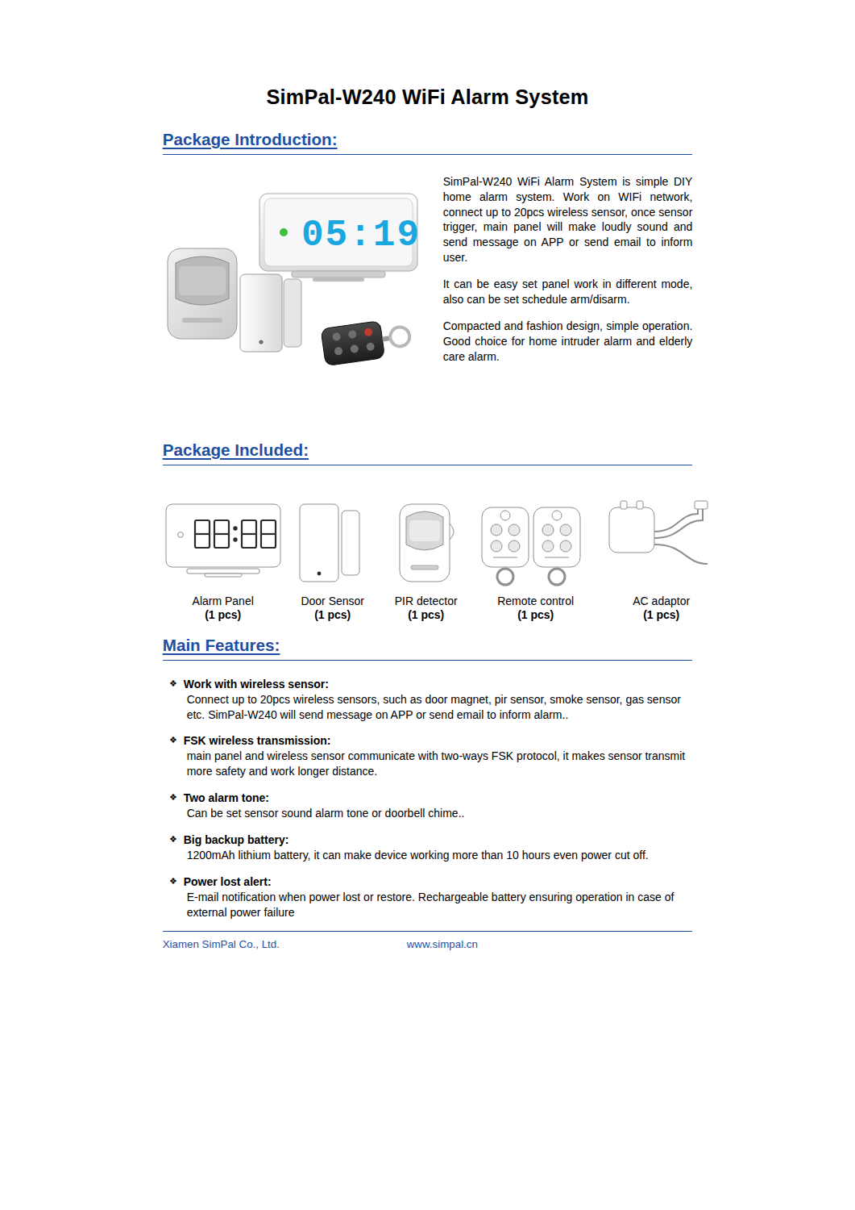SimPal-W240 WiFi Alarm System
Package Introduction:
05:19
SimPal-W240 WiFi Alarm System is simple DIY home alarm system. Work on WIFi network, connect up to 20pcs wireless sensor, once sensor trigger, main panel will make loudly sound and send message on APP or send email to inform user.
It can be easy set panel work in different mode, also can be set schedule arm/disarm.
Compacted and fashion design, simple operation. Good choice for home intruder alarm and elderly care alarm.
Package Included:
Alarm Panel(1 pcs)
Door Sensor(1 pcs)
PIR detector(1 pcs)
Remote control(1 pcs)
AC adaptor(1 pcs)
Main Features:
Work with wireless sensor: Connect up to 20pcs wireless sensors, such as door magnet, pir sensor, smoke sensor, gas sensor etc. SimPal-W240 will send message on APP or send email to inform alarm..
FSK wireless transmission: main panel and wireless sensor communicate with two-ways FSK protocol, it makes sensor transmit more safety and work longer distance.
Two alarm tone: Can be set sensor sound alarm tone or doorbell chime..
Big backup battery: 1200mAh lithium battery, it can make device working more than 10 hours even power cut off.
Power lost alert: E-mail notification when power lost or restore. Rechargeable battery ensuring operation in case of external power failure
Xiamen SimPal Co., Ltd.
www.simpal.cn